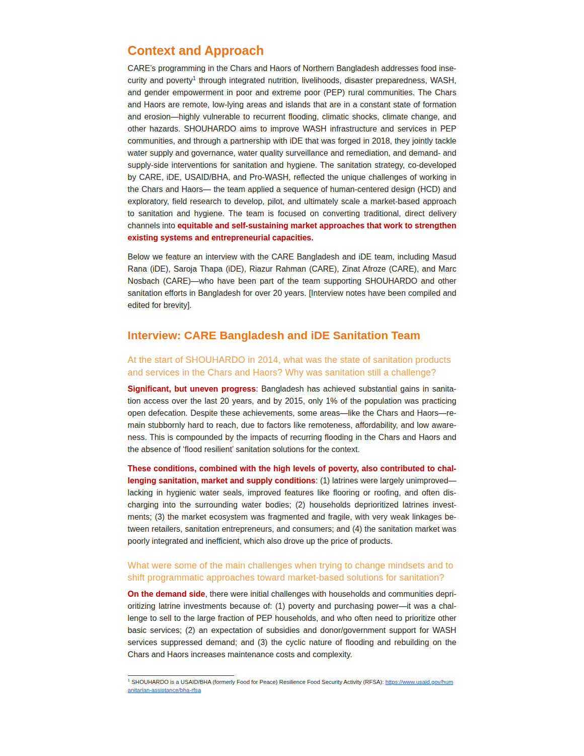Context and Approach
CARE’s programming in the Chars and Haors of Northern Bangladesh addresses food insecurity and poverty1 through integrated nutrition, livelihoods, disaster preparedness, WASH, and gender empowerment in poor and extreme poor (PEP) rural communities. The Chars and Haors are remote, low-lying areas and islands that are in a constant state of formation and erosion—highly vulnerable to recurrent flooding, climatic shocks, climate change, and other hazards. SHOUHARDO aims to improve WASH infrastructure and services in PEP communities, and through a partnership with iDE that was forged in 2018, they jointly tackle water supply and governance, water quality surveillance and remediation, and demand- and supply-side interventions for sanitation and hygiene. The sanitation strategy, co-developed by CARE, iDE, USAID/BHA, and Pro-WASH, reflected the unique challenges of working in the Chars and Haors— the team applied a sequence of human-centered design (HCD) and exploratory, field research to develop, pilot, and ultimately scale a market-based approach to sanitation and hygiene. The team is focused on converting traditional, direct delivery channels into equitable and self-sustaining market approaches that work to strengthen existing systems and entrepreneurial capacities.
Below we feature an interview with the CARE Bangladesh and iDE team, including Masud Rana (iDE), Saroja Thapa (iDE), Riazur Rahman (CARE), Zinat Afroze (CARE), and Marc Nosbach (CARE)—who have been part of the team supporting SHOUHARDO and other sanitation efforts in Bangladesh for over 20 years. [Interview notes have been compiled and edited for brevity].
Interview: CARE Bangladesh and iDE Sanitation Team
At the start of SHOUHARDO in 2014, what was the state of sanitation products and services in the Chars and Haors? Why was sanitation still a challenge?
Significant, but uneven progress: Bangladesh has achieved substantial gains in sanitation access over the last 20 years, and by 2015, only 1% of the population was practicing open defecation. Despite these achievements, some areas—like the Chars and Haors—remain stubbornly hard to reach, due to factors like remoteness, affordability, and low awareness. This is compounded by the impacts of recurring flooding in the Chars and Haors and the absence of ‘flood resilient’ sanitation solutions for the context.
These conditions, combined with the high levels of poverty, also contributed to challenging sanitation, market and supply conditions: (1) latrines were largely unimproved— lacking in hygienic water seals, improved features like flooring or roofing, and often discharging into the surrounding water bodies; (2) households deprioritized latrines investments; (3) the market ecosystem was fragmented and fragile, with very weak linkages between retailers, sanitation entrepreneurs, and consumers; and (4) the sanitation market was poorly integrated and inefficient, which also drove up the price of products.
What were some of the main challenges when trying to change mindsets and to shift programmatic approaches toward market-based solutions for sanitation?
On the demand side, there were initial challenges with households and communities deprioritizing latrine investments because of: (1) poverty and purchasing power—it was a challenge to sell to the large fraction of PEP households, and who often need to prioritize other basic services; (2) an expectation of subsidies and donor/government support for WASH services suppressed demand; and (3) the cyclic nature of flooding and rebuilding on the Chars and Haors increases maintenance costs and complexity.
1 SHOUHARDO is a USAID/BHA (formerly Food for Peace) Resilience Food Security Activity (RFSA): https://www.usaid.gov/humanitarian-assistance/bha-rfsa